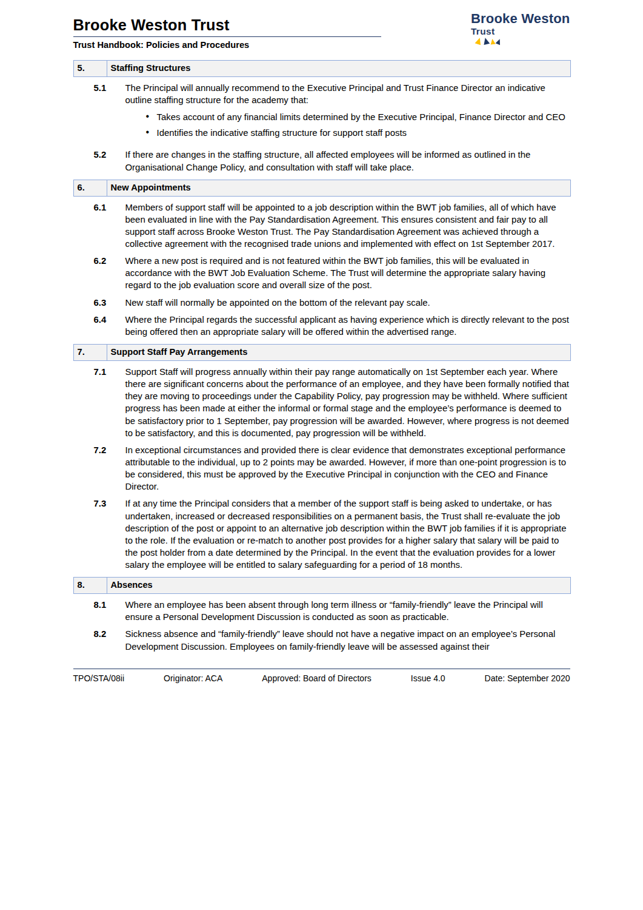Brooke WestonTrust
Brooke Weston Trust
Trust Handbook: Policies and Procedures
5.
Staffing Structures
5.1
The Principal will annually recommend to the Executive Principal and Trust Finance Director an indicative outline staffing structure for the academy that:
Takes account of any financial limits determined by the Executive Principal, Finance Director and CEO
Identifies the indicative staffing structure for support staff posts
5.2
If there are changes in the staffing structure, all affected employees will be informed as outlined in the Organisational Change Policy, and consultation with staff will take place.
6.
New Appointments
6.1
Members of support staff will be appointed to a job description within the BWT job families, all of which have been evaluated in line with the Pay Standardisation Agreement. This ensures consistent and fair pay to all support staff across Brooke Weston Trust. The Pay Standardisation Agreement was achieved through a collective agreement with the recognised trade unions and implemented with effect on 1st September 2017.
6.2
Where a new post is required and is not featured within the BWT job families, this will be evaluated in accordance with the BWT Job Evaluation Scheme. The Trust will determine the appropriate salary having regard to the job evaluation score and overall size of the post.
6.3
New staff will normally be appointed on the bottom of the relevant pay scale.
6.4
Where the Principal regards the successful applicant as having experience which is directly relevant to the post being offered then an appropriate salary will be offered within the advertised range.
7.
Support Staff Pay Arrangements
7.1
Support Staff will progress annually within their pay range automatically on 1st September each year. Where there are significant concerns about the performance of an employee, and they have been formally notified that they are moving to proceedings under the Capability Policy, pay progression may be withheld. Where sufficient progress has been made at either the informal or formal stage and the employee’s performance is deemed to be satisfactory prior to 1 September, pay progression will be awarded. However, where progress is not deemed to be satisfactory, and this is documented, pay progression will be withheld.
7.2
In exceptional circumstances and provided there is clear evidence that demonstrates exceptional performance attributable to the individual, up to 2 points may be awarded. However, if more than one-point progression is to be considered, this must be approved by the Executive Principal in conjunction with the CEO and Finance Director.
7.3
If at any time the Principal considers that a member of the support staff is being asked to undertake, or has undertaken, increased or decreased responsibilities on a permanent basis, the Trust shall re-evaluate the job description of the post or appoint to an alternative job description within the BWT job families if it is appropriate to the role. If the evaluation or re-match to another post provides for a higher salary that salary will be paid to the post holder from a date determined by the Principal. In the event that the evaluation provides for a lower salary the employee will be entitled to salary safeguarding for a period of 18 months.
8.
Absences
8.1
Where an employee has been absent through long term illness or “family-friendly” leave the Principal will ensure a Personal Development Discussion is conducted as soon as practicable.
8.2
Sickness absence and “family-friendly” leave should not have a negative impact on an employee’s Personal Development Discussion. Employees on family-friendly leave will be assessed against their
TPO/STA/08ii
Originator: ACA
Approved: Board of Directors
Issue 4.0
Date: September 2020